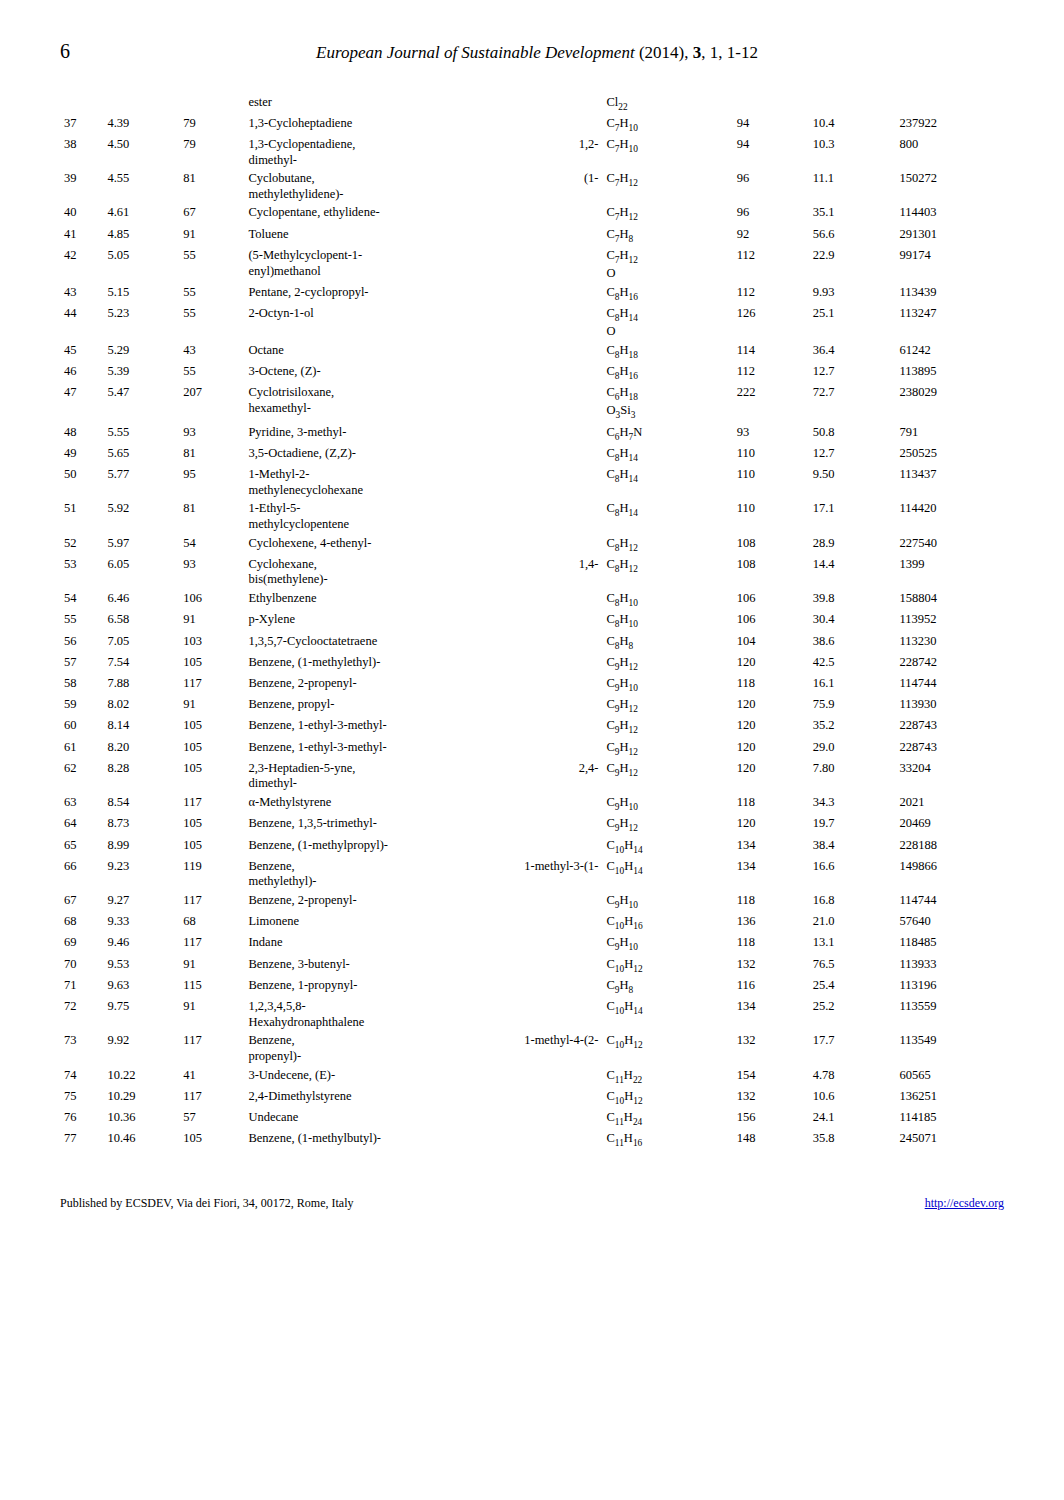6
European Journal of Sustainable Development (2014), 3, 1, 1-12
| | | | ester | Cl 22 | | | |
| 37 | 4.39 | 79 | 1,3-Cycloheptadiene | C 7 H 10 | 94 | 10.4 | 237922 |
| 38 | 4.50 | 79 | 1,3-Cyclopentadiene, 1,2- dimethyl- | C 7 H 10 | 94 | 10.3 | 800 |
| 39 | 4.55 | 81 | Cyclobutane, (1- methylethylidene)- | C 7 H 12 | 96 | 11.1 | 150272 |
| 40 | 4.61 | 67 | Cyclopentane, ethylidene- | C 7 H 12 | 96 | 35.1 | 114403 |
| 41 | 4.85 | 91 | Toluene | C 7 H 8 | 92 | 56.6 | 291301 |
| 42 | 5.05 | 55 | (5-Methylcyclopent-1- enyl)methanol | C 7 H 12 O | 112 | 22.9 | 99174 |
| 43 | 5.15 | 55 | Pentane, 2-cyclopropyl- | C 8 H 16 | 112 | 9.93 | 113439 |
| 44 | 5.23 | 55 | 2-Octyn-1-ol | C 8 H 14 O | 126 | 25.1 | 113247 |
| 45 | 5.29 | 43 | Octane | C 8 H 18 | 114 | 36.4 | 61242 |
| 46 | 5.39 | 55 | 3-Octene, (Z)- | C 8 H 16 | 112 | 12.7 | 113895 |
| 47 | 5.47 | 207 | Cyclotrisiloxane, hexamethyl- | C 6 H 18 O 3 Si 3 | 222 | 72.7 | 238029 |
| 48 | 5.55 | 93 | Pyridine, 3-methyl- | C 6 H 7 N | 93 | 50.8 | 791 |
| 49 | 5.65 | 81 | 3,5-Octadiene, (Z,Z)- | C 8 H 14 | 110 | 12.7 | 250525 |
| 50 | 5.77 | 95 | 1-Methyl-2- methylenecyclohexane | C 8 H 14 | 110 | 9.50 | 113437 |
| 51 | 5.92 | 81 | 1-Ethyl-5- methylcyclopentene | C 8 H 14 | 110 | 17.1 | 114420 |
| 52 | 5.97 | 54 | Cyclohexene, 4-ethenyl- | C 8 H 12 | 108 | 28.9 | 227540 |
| 53 | 6.05 | 93 | Cyclohexane, 1,4- bis(methylene)- | C 8 H 12 | 108 | 14.4 | 1399 |
| 54 | 6.46 | 106 | Ethylbenzene | C 8 H 10 | 106 | 39.8 | 158804 |
| 55 | 6.58 | 91 | p-Xylene | C 8 H 10 | 106 | 30.4 | 113952 |
| 56 | 7.05 | 103 | 1,3,5,7-Cyclooctatetraene | C 8 H 8 | 104 | 38.6 | 113230 |
| 57 | 7.54 | 105 | Benzene, (1-methylethyl)- | C 9 H 12 | 120 | 42.5 | 228742 |
| 58 | 7.88 | 117 | Benzene, 2-propenyl- | C 9 H 10 | 118 | 16.1 | 114744 |
| 59 | 8.02 | 91 | Benzene, propyl- | C 9 H 12 | 120 | 75.9 | 113930 |
| 60 | 8.14 | 105 | Benzene, 1-ethyl-3-methyl- | C 9 H 12 | 120 | 35.2 | 228743 |
| 61 | 8.20 | 105 | Benzene, 1-ethyl-3-methyl- | C 9 H 12 | 120 | 29.0 | 228743 |
| 62 | 8.28 | 105 | 2,3-Heptadien-5-yne, 2,4- dimethyl- | C 9 H 12 | 120 | 7.80 | 33204 |
| 63 | 8.54 | 117 | α-Methylstyrene | C 9 H 10 | 118 | 34.3 | 2021 |
| 64 | 8.73 | 105 | Benzene, 1,3,5-trimethyl- | C 9 H 12 | 120 | 19.7 | 20469 |
| 65 | 8.99 | 105 | Benzene, (1-methylpropyl)- | C 10 H 14 | 134 | 38.4 | 228188 |
| 66 | 9.23 | 119 | Benzene, 1-methyl-3-(1- methylethyl)- | C 10 H 14 | 134 | 16.6 | 149866 |
| 67 | 9.27 | 117 | Benzene, 2-propenyl- | C 9 H 10 | 118 | 16.8 | 114744 |
| 68 | 9.33 | 68 | Limonene | C 10 H 16 | 136 | 21.0 | 57640 |
| 69 | 9.46 | 117 | Indane | C 9 H 10 | 118 | 13.1 | 118485 |
| 70 | 9.53 | 91 | Benzene, 3-butenyl- | C 10 H 12 | 132 | 76.5 | 113933 |
| 71 | 9.63 | 115 | Benzene, 1-propynyl- | C 9 H 8 | 116 | 25.4 | 113196 |
| 72 | 9.75 | 91 | 1,2,3,4,5,8- Hexahydronaphthalene | C 10 H 14 | 134 | 25.2 | 113559 |
| 73 | 9.92 | 117 | Benzene, 1-methyl-4-(2- propenyl)- | C 10 H 12 | 132 | 17.7 | 113549 |
| 74 | 10.22 | 41 | 3-Undecene, (E)- | C 11 H 22 | 154 | 4.78 | 60565 |
| 75 | 10.29 | 117 | 2,4-Dimethylstyrene | C 10 H 12 | 132 | 10.6 | 136251 |
| 76 | 10.36 | 57 | Undecane | C 11 H 24 | 156 | 24.1 | 114185 |
| 77 | 10.46 | 105 | Benzene, (1-methylbutyl)- | C 11 H 16 | 148 | 35.8 | 245071 |
Published by ECSDEV, Via dei Fiori, 34, 00172, Rome, Italy
http://ecsdev.org